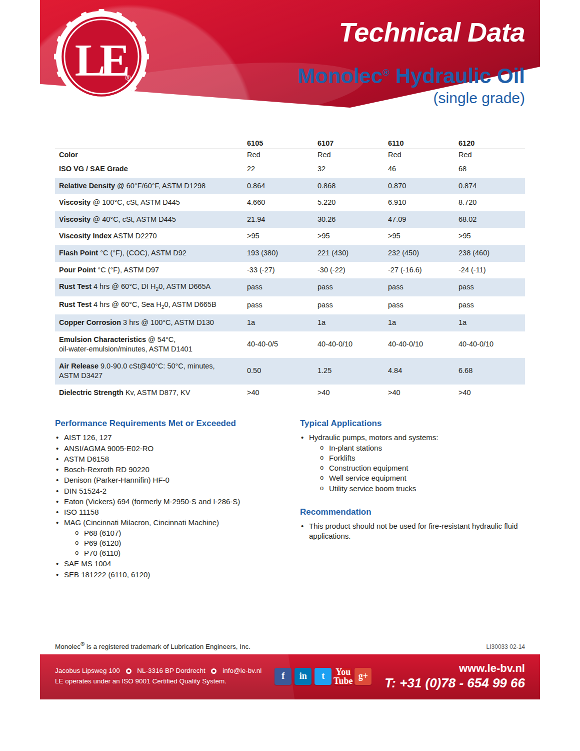L E ®
Technical Data
Monolec® Hydraulic Oil
(single grade)
| | 6105 | 6107 | 6110 | 6120 |
| --- | --- | --- | --- | --- |
| Color | Red | Red | Red | Red |
| ISO VG / SAE Grade | 22 | 32 | 46 | 68 |
| Relative Density @ 60°F/60°F, ASTM D1298 | 0.864 | 0.868 | 0.870 | 0.874 |
| Viscosity @ 100°C, cSt, ASTM D445 | 4.660 | 5.220 | 6.910 | 8.720 |
| Viscosity @ 40°C, cSt, ASTM D445 | 21.94 | 30.26 | 47.09 | 68.02 |
| Viscosity Index ASTM D2270 | >95 | >95 | >95 | >95 |
| Flash Point °C (°F), (COC), ASTM D92 | 193 (380) | 221 (430) | 232 (450) | 238 (460) |
| Pour Point °C (°F), ASTM D97 | -33 (-27) | -30 (-22) | -27 (-16.6) | -24 (-11) |
| Rust Test 4 hrs @ 60°C, DI H 2 0, ASTM D665A | pass | pass | pass | pass |
| Rust Test 4 hrs @ 60°C, Sea H 2 0, ASTM D665B | pass | pass | pass | pass |
| Copper Corrosion 3 hrs @ 100°C, ASTM D130 | 1a | 1a | 1a | 1a |
| Emulsion Characteristics @ 54°C, oil-water-emulsion/minutes, ASTM D1401 | 40-40-0/5 | 40-40-0/10 | 40-40-0/10 | 40-40-0/10 |
| Air Release 9.0-90.0 cSt@40°C: 50°C, minutes, ASTM D3427 | 0.50 | 1.25 | 4.84 | 6.68 |
| Dielectric Strength Kv, ASTM D877, KV | >40 | >40 | >40 | >40 |
Performance Requirements Met or Exceeded
AIST 126, 127
ANSI/AGMA 9005-E02-RO
ASTM D6158
Bosch-Rexroth RD 90220
Denison (Parker-Hannifin) HF-0
DIN 51524-2
Eaton (Vickers) 694 (formerly M-2950-S and I-286-S)
ISO 11158
MAG (Cincinnati Milacron, Cincinnati Machine)
P68 (6107)
P69 (6120)
P70 (6110)
SAE MS 1004
SEB 181222 (6110, 6120)
Typical Applications
Hydraulic pumps, motors and systems:
In-plant stations
Forklifts
Construction equipment
Well service equipment
Utility service boom trucks
Recommendation
This product should not be used for fire-resistant hydraulic fluid applications.
Monolec® is a registered trademark of Lubrication Engineers, Inc. LI30033 02-14
Jacobus Lipsweg 100 NL-3316 BP Dordrecht info@le-bv.nl
LE operates under an ISO 9001 Certified Quality System.
f in t You
Tube g+
www.le-bv.nl
T: +31 (0)78 - 654 99 66